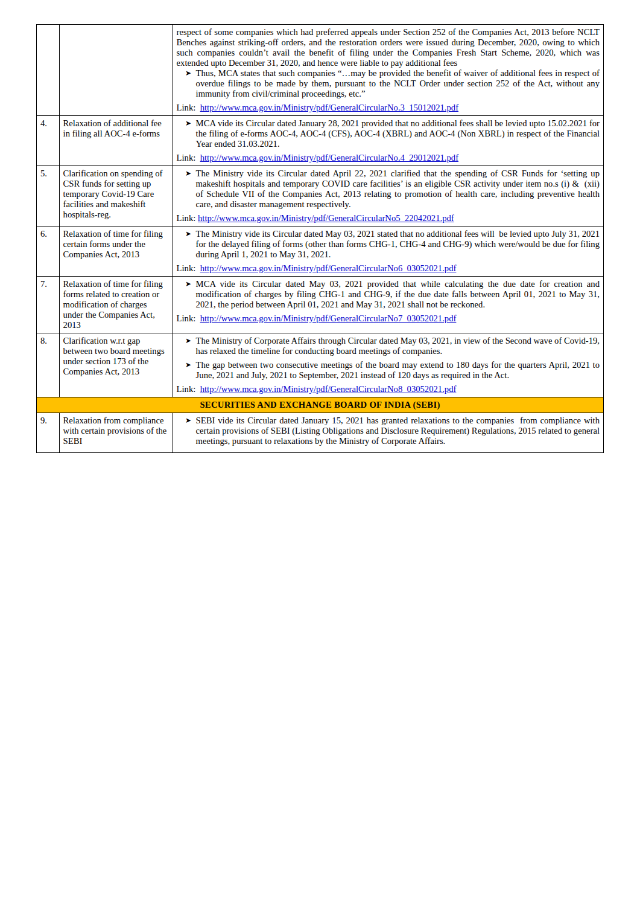| | | respect of some companies which had preferred appeals under Section 252 of the Companies Act, 2013 before NCLT Benches against striking-off orders, and the restoration orders were issued during December, 2020, owing to which such companies couldn’t avail the benefit of filing under the Companies Fresh Start Scheme, 2020, which was extended upto December 31, 2020, and hence were liable to pay additional fees Thus, MCA states that such companies “…may be provided the benefit of waiver of additional fees in respect of overdue filings to be made by them, pursuant to the NCLT Order under section 252 of the Act, without any immunity from civil/criminal proceedings, etc.” Link: http://www.mca.gov.in/Ministry/pdf/GeneralCircularNo.3_15012021.pdf |
| 4. | Relaxation of additional fee in filing all AOC-4 e-forms | MCA vide its Circular dated January 28, 2021 provided that no additional fees shall be levied upto 15.02.2021 for the filing of e-forms AOC-4, AOC-4 (CFS), AOC-4 (XBRL) and AOC-4 (Non XBRL) in respect of the Financial Year ended 31.03.2021. Link: http://www.mca.gov.in/Ministry/pdf/GeneralCircularNo.4_29012021.pdf |
| 5. | Clarification on spending of CSR funds for setting up temporary Covid-19 Care facilities and makeshift hospitals-reg. | The Ministry vide its Circular dated April 22, 2021 clarified that the spending of CSR Funds for ‘setting up makeshift hospitals and temporary COVID care facilities’ is an eligible CSR activity under item no.s (i) & (xii) of Schedule VII of the Companies Act, 2013 relating to promotion of health care, including preventive health care, and disaster management respectively. Link: http://www.mca.gov.in/Ministry/pdf/GeneralCircularNo5_22042021.pdf |
| 6. | Relaxation of time for filing certain forms under the Companies Act, 2013 | The Ministry vide its Circular dated May 03, 2021 stated that no additional fees will be levied upto July 31, 2021 for the delayed filing of forms (other than forms CHG-1, CHG-4 and CHG-9) which were/would be due for filing during April 1, 2021 to May 31, 2021. Link: http://www.mca.gov.in/Ministry/pdf/GeneralCircularNo6_03052021.pdf |
| 7. | Relaxation of time for filing forms related to creation or modification of charges under the Companies Act, 2013 | MCA vide its Circular dated May 03, 2021 provided that while calculating the due date for creation and modification of charges by filing CHG-1 and CHG-9, if the due date falls between April 01, 2021 to May 31, 2021, the period between April 01, 2021 and May 31, 2021 shall not be reckoned. Link: http://www.mca.gov.in/Ministry/pdf/GeneralCircularNo7_03052021.pdf |
| 8. | Clarification w.r.t gap between two board meetings under section 173 of the Companies Act, 2013 | The Ministry of Corporate Affairs through Circular dated May 03, 2021, in view of the Second wave of Covid-19, has relaxed the timeline for conducting board meetings of companies. The gap between two consecutive meetings of the board may extend to 180 days for the quarters April, 2021 to June, 2021 and July, 2021 to September, 2021 instead of 120 days as required in the Act. Link: http://www.mca.gov.in/Ministry/pdf/GeneralCircularNo8_03052021.pdf |
| SECURITIES AND EXCHANGE BOARD OF INDIA (SEBI) |
| 9. | Relaxation from compliance with certain provisions of the SEBI | SEBI vide its Circular dated January 15, 2021 has granted relaxations to the companies from compliance with certain provisions of SEBI (Listing Obligations and Disclosure Requirement) Regulations, 2015 related to general meetings, pursuant to relaxations by the Ministry of Corporate Affairs. |